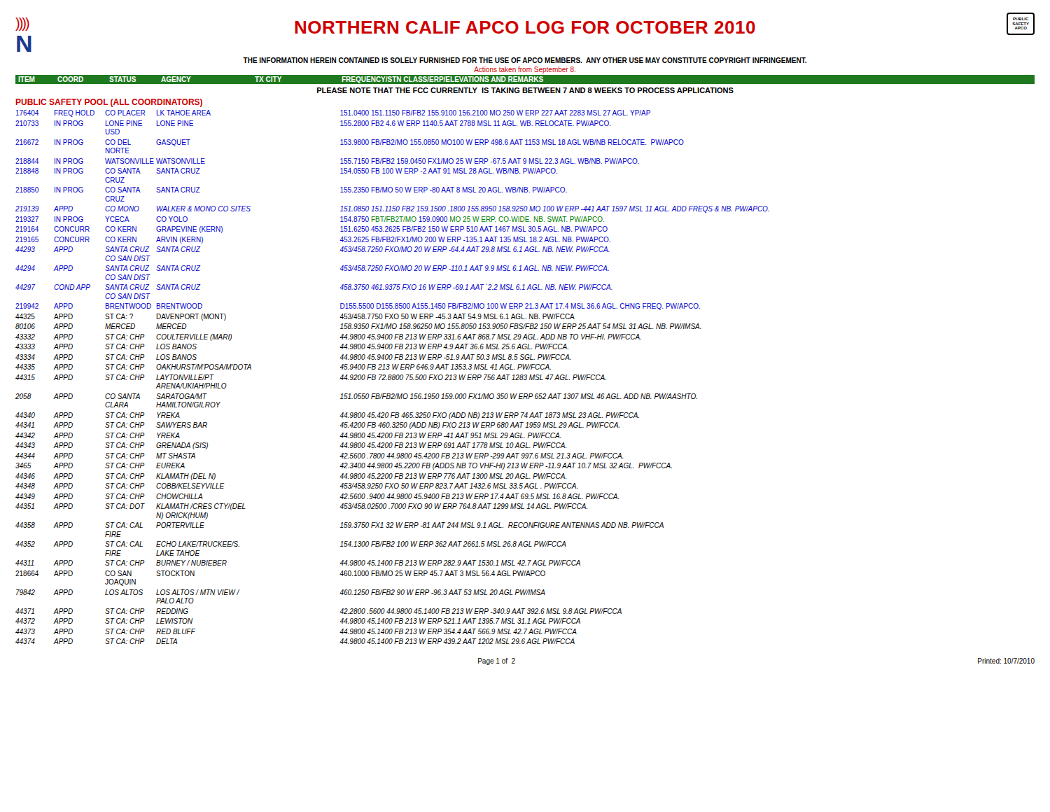))))
N
NORTHERN CALIF APCO LOG FOR OCTOBER 2010
PUBLIC
SAFETY
APCO
THE INFORMATION HEREIN CONTAINED IS SOLELY FURNISHED FOR THE USE OF APCO MEMBERS. ANY OTHER USE MAY CONSTITUTE COPYRIGHT INFRINGEMENT.
Actions taken from September 8.
| ITEM | COORD | STATUS | AGENCY | TX CITY | FREQUENCY/STN CLASS/ERP/ELEVATIONS AND REMARKS |
PLEASE NOTE THAT THE FCC CURRENTLY IS TAKING BETWEEN 7 AND 8 WEEKS TO PROCESS APPLICATIONS
PUBLIC SAFETY POOL (ALL COORDINATORS)
| 176404 | FREQ HOLD | CO PLACER | LK TAHOE AREA | | 151.0400 151.1150 FB/FB2 155.9100 156.2100 MO 250 W ERP 227 AAT 2283 MSL 27 AGL. YP/AP |
| 210733 | IN PROG | LONE PINE USD | LONE PINE | | 155.2800 FB2 4.6 W ERP 1140.5 AAT 2788 MSL 11 AGL. WB. RELOCATE. PW/APCO. |
| 216672 | IN PROG | CO DEL NORTE | GASQUET | | 153.9800 FB/FB2/MO 155.0850 MO100 W ERP 498.6 AAT 1153 MSL 18 AGL WB/NB RELOCATE. PW/APCO |
| 218844 | IN PROG | WATSONVILLE | WATSONVILLE | | 155.7150 FB/FB2 159.0450 FX1/MO 25 W ERP -67.5 AAT 9 MSL 22.3 AGL. WB/NB. PW/APCO. |
| 218848 | IN PROG | CO SANTA CRUZ | SANTA CRUZ | | 154.0550 FB 100 W ERP -2 AAT 91 MSL 28 AGL. WB/NB. PW/APCO. |
| 218850 | IN PROG | CO SANTA CRUZ | SANTA CRUZ | | 155.2350 FB/MO 50 W ERP -80 AAT 8 MSL 20 AGL. WB/NB. PW/APCO. |
| 219139 | APPD | CO MONO | WALKER & MONO CO SITES | | 151.0850 151.1150 FB2 159.1500 .1800 155.8950 158.9250 MO 100 W ERP -441 AAT 1597 MSL 11 AGL. ADD FREQS & NB. PW/APCO. |
| 219327 | IN PROG | YCECA | CO YOLO | | 154.8750 FBT/FB2T/MO 159.0900 MO 25 W ERP. CO-WIDE. NB. SWAT. PW/APCO. |
| 219164 | CONCURR | CO KERN | GRAPEVINE (KERN) | | 151.6250 453.2625 FB/FB2 150 W ERP 510 AAT 1467 MSL 30.5 AGL. NB. PW/APCO |
| 219165 | CONCURR | CO KERN | ARVIN (KERN) | | 453.2625 FB/FB2/FX1/MO 200 W ERP -135.1 AAT 135 MSL 18.2 AGL. NB. PW/APCO. |
| 44293 | APPD | SANTA CRUZ CO SAN DIST | SANTA CRUZ | | 453/458.7250 FXO/MO 20 W ERP -64.4 AAT 29.8 MSL 6.1 AGL. NB. NEW. PW/FCCA. |
| 44294 | APPD | SANTA CRUZ CO SAN DIST | SANTA CRUZ | | 453/458.7250 FXO/MO 20 W ERP -110.1 AAT 9.9 MSL 6.1 AGL. NB. NEW. PW/FCCA. |
| 44297 | COND APP | SANTA CRUZ CO SAN DIST | SANTA CRUZ | | 458.3750 461.9375 FXO 16 W ERP -69.1 AAT `2.2 MSL 6.1 AGL. NB. NEW. PW/FCCA. |
| 219942 | APPD | BRENTWOOD | BRENTWOOD | | D155.5500 D155.8500 A155.1450 FB/FB2/MO 100 W ERP 21.3 AAT 17.4 MSL 36.6 AGL. CHNG FREQ. PW/APCO. |
| 44325 | APPD | ST CA: ? | DAVENPORT (MONT) | | 453/458.7750 FXO 50 W ERP -45.3 AAT 54.9 MSL 6.1 AGL. NB. PW/FCCA |
| 80106 | APPD | MERCED | MERCED | | 158.9350 FX1/MO 158.96250 MO 155.8050 153.9050 FBS/FB2 150 W ERP 25 AAT 54 MSL 31 AGL. NB. PW/IMSA. |
| 43332 | APPD | ST CA: CHP | COULTERVILLE (MARI) | | 44.9800 45.9400 FB 213 W ERP 331.6 AAT 868.7 MSL 29 AGL. ADD NB TO VHF-HI. PW/FCCA. |
| 43333 | APPD | ST CA: CHP | LOS BANOS | | 44.9800 45.9400 FB 213 W ERP 4.9 AAT 36.6 MSL 25.6 AGL. PW/FCCA. |
| 43334 | APPD | ST CA: CHP | LOS BANOS | | 44.9800 45.9400 FB 213 W ERP -51.9 AAT 50.3 MSL 8.5 SGL. PW/FCCA. |
| 44335 | APPD | ST CA: CHP | OAKHURST/M'POSA/M'DOTA | | 45.9400 FB 213 W ERP 646.9 AAT 1353.3 MSL 41 AGL. PW/FCCA. |
| 44315 | APPD | ST CA: CHP | LAYTONVILLE/PT ARENA/UKIAH/PHILO | | 44.9200 FB 72.8800 75.500 FXO 213 W ERP 756 AAT 1283 MSL 47 AGL. PW/FCCA. |
| 2058 | APPD | CO SANTA CLARA | SARATOGA/MT HAMILTON/GILROY | | 151.0550 FB/FB2/MO 156.1950 159.000 FX1/MO 350 W ERP 652 AAT 1307 MSL 46 AGL. ADD NB. PW/AASHTO. |
| 44340 | APPD | ST CA: CHP | YREKA | | 44.9800 45.420 FB 465.3250 FXO (ADD NB) 213 W ERP 74 AAT 1873 MSL 23 AGL. PW/FCCA. |
| 44341 | APPD | ST CA: CHP | SAWYERS BAR | | 45.4200 FB 460.3250 (ADD NB) FXO 213 W ERP 680 AAT 1959 MSL 29 AGL. PW/FCCA. |
| 44342 | APPD | ST CA: CHP | YREKA | | 44.9800 45.4200 FB 213 W ERP -41 AAT 951 MSL 29 AGL. PW/FCCA. |
| 44343 | APPD | ST CA: CHP | GRENADA (SIS) | | 44.9800 45.4200 FB 213 W ERP 691 AAT 1778 MSL 10 AGL. PW/FCCA. |
| 44344 | APPD | ST CA: CHP | MT SHASTA | | 42.5600 .7800 44.9800 45.4200 FB 213 W ERP -299 AAT 997.6 MSL 21.3 AGL. PW/FCCA. |
| 3465 | APPD | ST CA: CHP | EUREKA | | 42.3400 44.9800 45.2200 FB (ADDS NB TO VHF-HI) 213 W ERP -11.9 AAT 10.7 MSL 32 AGL. PW/FCCA. |
| 44346 | APPD | ST CA: CHP | KLAMATH (DEL N) | | 44.9800 45.2200 FB 213 W ERP 776 AAT 1300 MSL 20 AGL. PW/FCCA. |
| 44348 | APPD | ST CA: CHP | COBB/KELSEYVILLE | | 453/458.9250 FXO 50 W ERP 823.7 AAT 1432.6 MSL 33.5 AGL . PW/FCCA. |
| 44349 | APPD | ST CA: CHP | CHOWCHILLA | | 42.5600 .9400 44.9800 45.9400 FB 213 W ERP 17.4 AAT 69.5 MSL 16.8 AGL. PW/FCCA. |
| 44351 | APPD | ST CA: DOT | KLAMATH /CRES CTY/(DEL N) ORICK(HUM) | | 453/458.02500 .7000 FXO 90 W ERP 764.8 AAT 1299 MSL 14 AGL. PW/FCCA. |
| 44358 | APPD | ST CA: CAL FIRE | PORTERVILLE | | 159.3750 FX1 32 W ERP -81 AAT 244 MSL 9.1 AGL. RECONFIGURE ANTENNAS ADD NB. PW/FCCA |
| 44352 | APPD | ST CA: CAL FIRE | ECHO LAKE/TRUCKEE/S. LAKE TAHOE | | 154.1300 FB/FB2 100 W ERP 362 AAT 2661.5 MSL 26.8 AGL PW/FCCA |
| 44311 | APPD | ST CA: CHP | BURNEY / NUBIEBER | | 44.9800 45.1400 FB 213 W ERP 282.9 AAT 1530.1 MSL 42.7 AGL PW/FCCA |
| 218664 | APPD | CO SAN JOAQUIN | STOCKTON | | 460.1000 FB/MO 25 W ERP 45.7 AAT 3 MSL 56.4 AGL PW/APCO |
| 79842 | APPD | LOS ALTOS | LOS ALTOS / MTN VIEW / PALO ALTO | | 460.1250 FB/FB2 90 W ERP -96.3 AAT 53 MSL 20 AGL PW/IMSA |
| 44371 | APPD | ST CA: CHP | REDDING | | 42.2800 .5600 44.9800 45.1400 FB 213 W ERP -340.9 AAT 392.6 MSL 9.8 AGL PW/FCCA |
| 44372 | APPD | ST CA: CHP | LEWISTON | | 44.9800 45.1400 FB 213 W ERP 521.1 AAT 1395.7 MSL 31.1 AGL PW/FCCA |
| 44373 | APPD | ST CA: CHP | RED BLUFF | | 44.9800 45.1400 FB 213 W ERP 354.4 AAT 566.9 MSL 42.7 AGL PW/FCCA |
| 44374 | APPD | ST CA: CHP | DELTA | | 44.9800 45.1400 FB 213 W ERP 439.2 AAT 1202 MSL 29.6 AGL PW/FCCA |
Page 1 of 2
Printed: 10/7/2010